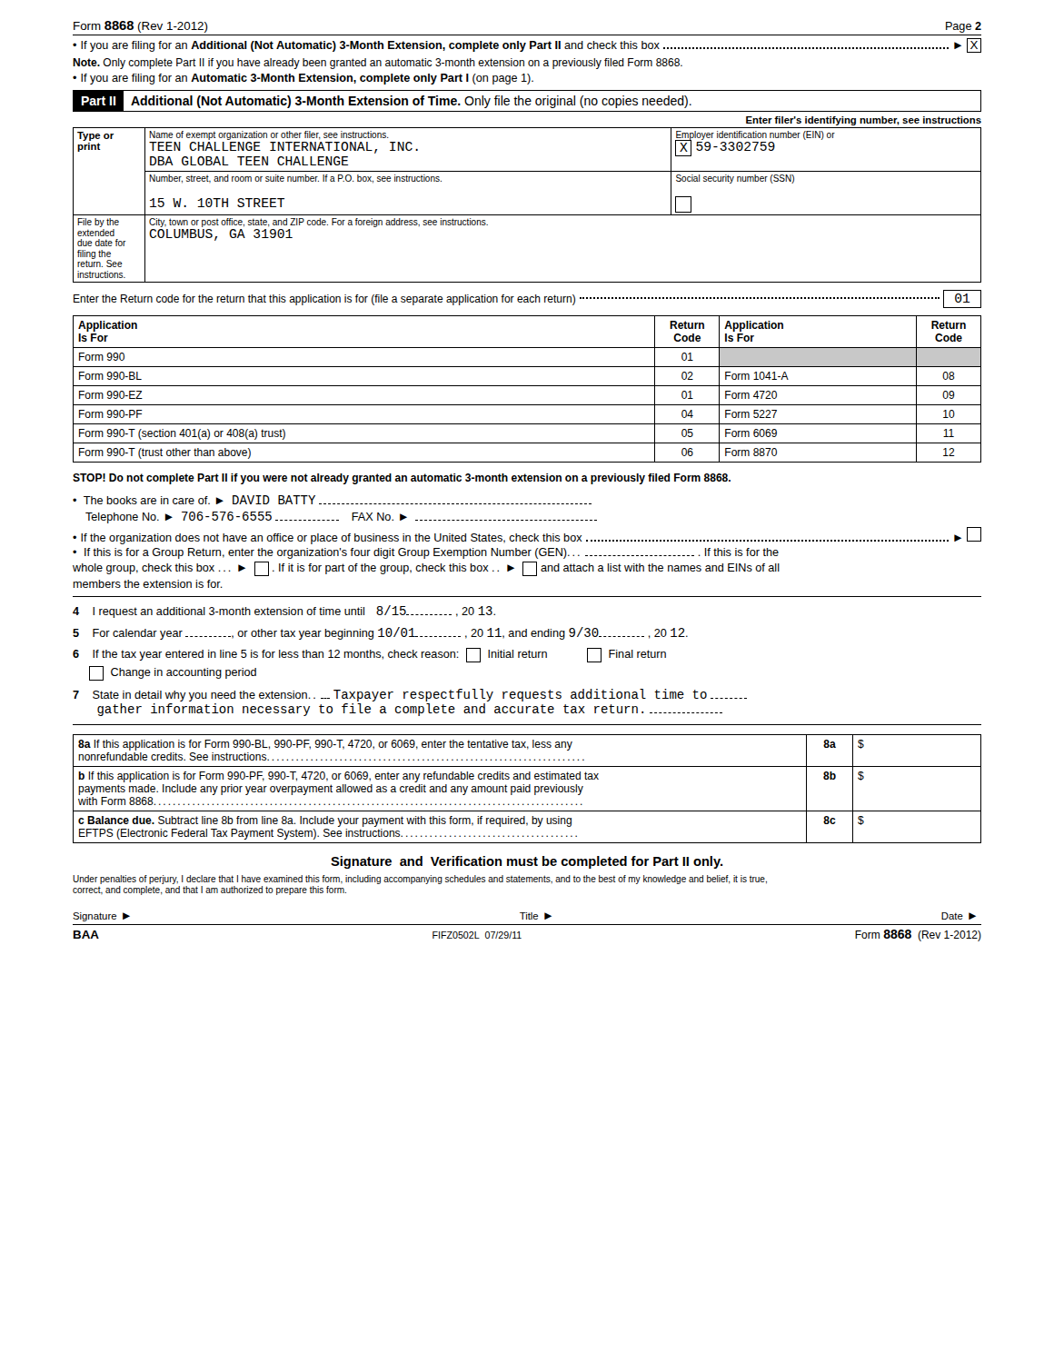Form 8868 (Rev 1-2012)
Page 2
• If you are filing for an Additional (Not Automatic) 3-Month Extension, complete only Part II and check this box ► X
Note. Only complete Part II if you have already been granted an automatic 3-month extension on a previously filed Form 8868.
• If you are filing for an Automatic 3-Month Extension, complete only Part I (on page 1).
Part II
Additional (Not Automatic) 3-Month Extension of Time. Only file the original (no copies needed).
Enter filer's identifying number, see instructions
| Type or print | Name of exempt organization or other filer, see instructions. TEEN CHALLENGE INTERNATIONAL, INC. DBA GLOBAL TEEN CHALLENGE | Employer identification number (EIN) or X 59-3302759 |
| Number, street, and room or suite number. If a P.O. box, see instructions. 15 W. 10TH STREET | Social security number (SSN) |
| File by the extended due date for filing the return. See instructions. | City, town or post office, state, and ZIP code. For a foreign address, see instructions. COLUMBUS, GA 31901 |
Enter the Return code for the return that this application is for (file a separate application for each return) 01
| Application Is For | Return Code | Application Is For | Return Code |
| --- | --- | --- | --- |
| Form 990 | 01 | | |
| Form 990-BL | 02 | Form 1041-A | 08 |
| Form 990-EZ | 01 | Form 4720 | 09 |
| Form 990-PF | 04 | Form 5227 | 10 |
| Form 990-T (section 401(a) or 408(a) trust) | 05 | Form 6069 | 11 |
| Form 990-T (trust other than above) | 06 | Form 8870 | 12 |
STOP! Do not complete Part II if you were not already granted an automatic 3-month extension on a previously filed Form 8868.
• The books are in care of. ► DAVID BATTY
Telephone No. ► 706-576-6555 FAX No. ►
• If the organization does not have an office or place of business in the United States, check this box ►
• If this is for a Group Return, enter the organization's four digit Group Exemption Number (GEN)... . If this is for the
whole group, check this box ... ► . If it is for part of the group, check this box .. ► and attach a list with the names and EINs of all
members the extension is for.
4 I request an additional 3-month extension of time until 8/15 , 20 13.
5 For calendar year , or other tax year beginning 10/01 , 20 11, and ending 9/30 , 20 12.
6 If the tax year entered in line 5 is for less than 12 months, check reason: Initial return Final return
Change in accounting period
7 State in detail why you need the extension.. Taxpayer respectfully requests additional time to
gather information necessary to file a complete and accurate tax return.
| 8a If this application is for Form 990-BL, 990-PF, 990-T, 4720, or 6069, enter the tentative tax, less any nonrefundable credits. See instructions .................................................................. | 8a | $ |
| b If this application is for Form 990-PF, 990-T, 4720, or 6069, enter any refundable credits and estimated tax payments made. Include any prior year overpayment allowed as a credit and any amount paid previously with Form 8868 ......................................................................................... | 8b | $ |
| c Balance due. Subtract line 8b from line 8a. Include your payment with this form, if required, by using EFTPS (Electronic Federal Tax Payment System). See instructions ..................................... | 8c | $ |
Signature and Verification must be completed for Part II only.
Under penalties of perjury, I declare that I have examined this form, including accompanying schedules and statements, and to the best of my knowledge and belief, it is true,
correct, and complete, and that I am authorized to prepare this form.
Signature ► Title ► Date ►
BAA
FIFZ0502L 07/29/11
Form 8868 (Rev 1-2012)